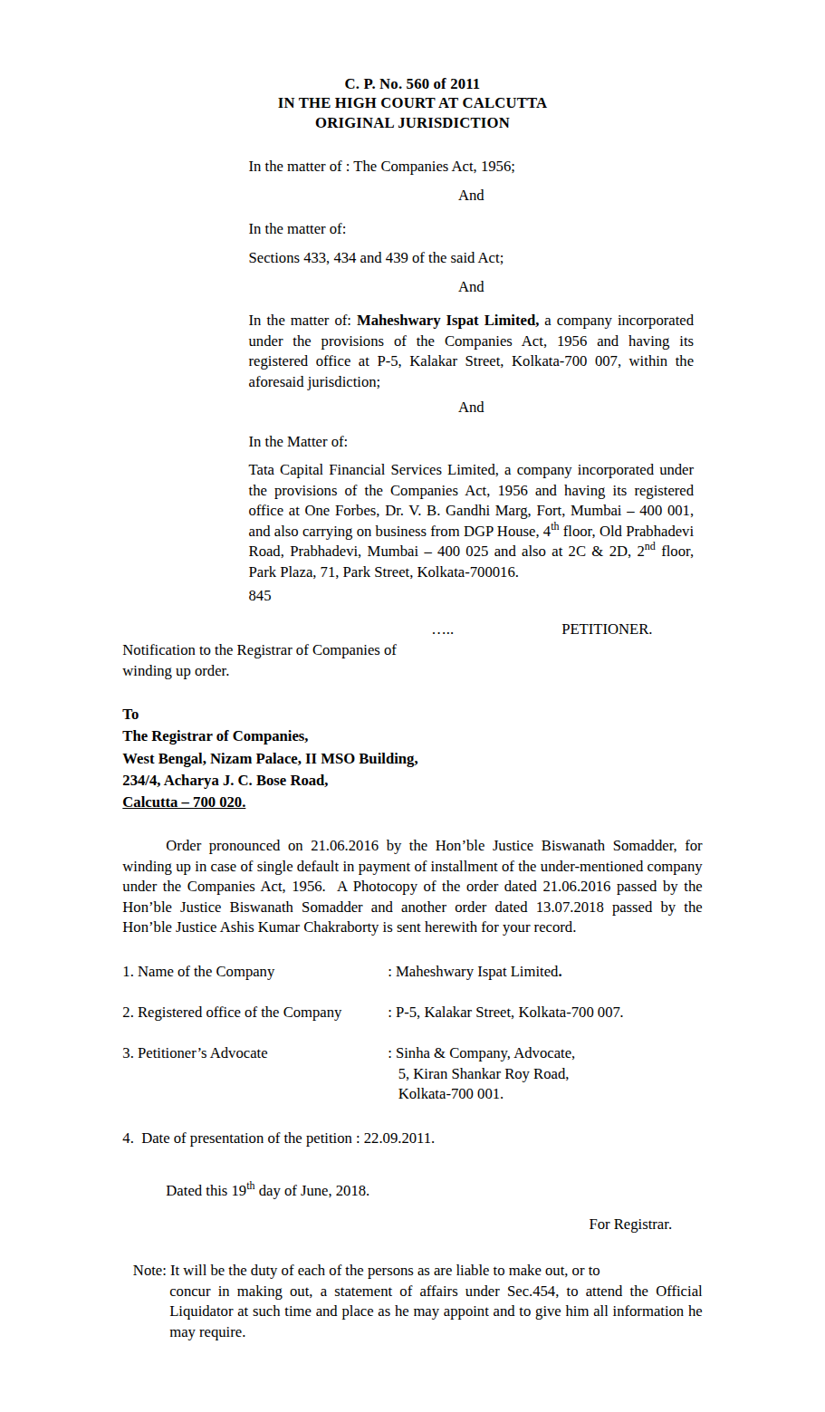C. P. No. 560 of 2011
IN THE HIGH COURT AT CALCUTTA
ORIGINAL JURISDICTION
In the matter of : The Companies Act, 1956;
And
In the matter of:
Sections 433, 434 and 439 of the said Act;
And
In the matter of: Maheshwary Ispat Limited, a company incorporated under the provisions of the Companies Act, 1956 and having its registered office at P-5, Kalakar Street, Kolkata-700 007, within the aforesaid jurisdiction;
And
In the Matter of:
Tata Capital Financial Services Limited, a company incorporated under the provisions of the Companies Act, 1956 and having its registered office at One Forbes, Dr. V. B. Gandhi Marg, Fort, Mumbai – 400 001, and also carrying on business from DGP House, 4th floor, Old Prabhadevi Road, Prabhadevi, Mumbai – 400 025 and also at 2C & 2D, 2nd floor, Park Plaza, 71, Park Street, Kolkata-700016.
845
….. PETITIONER.
Notification to the Registrar of Companies of
winding up order.
To
The Registrar of Companies,
West Bengal, Nizam Palace, II MSO Building,
234/4, Acharya J. C. Bose Road,
Calcutta – 700 020.
Order pronounced on 21.06.2016 by the Hon’ble Justice Biswanath Somadder, for winding up in case of single default in payment of installment of the under-mentioned company under the Companies Act, 1956. A Photocopy of the order dated 21.06.2016 passed by the Hon’ble Justice Biswanath Somadder and another order dated 13.07.2018 passed by the Hon’ble Justice Ashis Kumar Chakraborty is sent herewith for your record.
1. Name of the Company
: Maheshwary Ispat Limited.
2. Registered office of the Company
: P-5, Kalakar Street, Kolkata-700 007.
3. Petitioner’s Advocate
: Sinha & Company, Advocate, 5, Kiran Shankar Roy Road, Kolkata-700 001.
4. Date of presentation of the petition : 22.09.2011.
Dated this 19th day of June, 2018.
For Registrar.
Note: It will be the duty of each of the persons as are liable to make out, or to concur in making out, a statement of affairs under Sec.454, to attend the Official Liquidator at such time and place as he may appoint and to give him all information he may require.